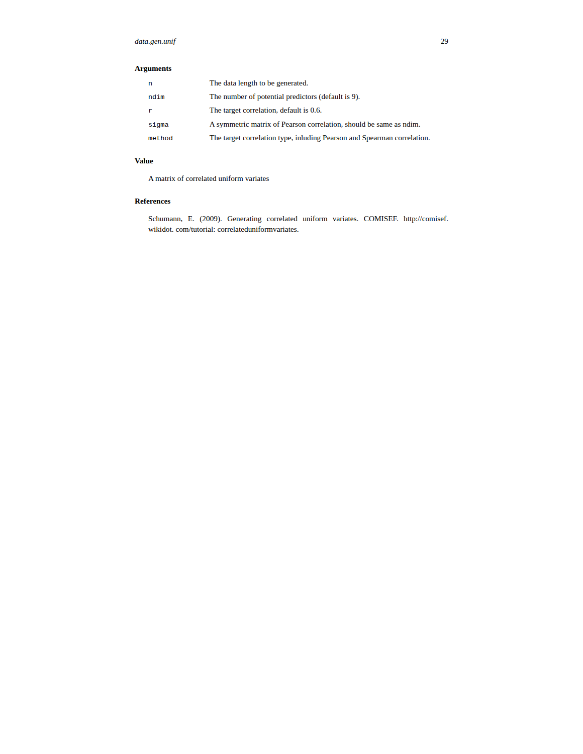data.gen.unif 29
Arguments
n
The data length to be generated.
ndim
The number of potential predictors (default is 9).
r
The target correlation, default is 0.6.
sigma
A symmetric matrix of Pearson correlation, should be same as ndim.
method
The target correlation type, inluding Pearson and Spearman correlation.
Value
A matrix of correlated uniform variates
References
Schumann, E. (2009). Generating correlated uniform variates. COMISEF. http://comisef. wikidot. com/tutorial: correlateduniformvariates.